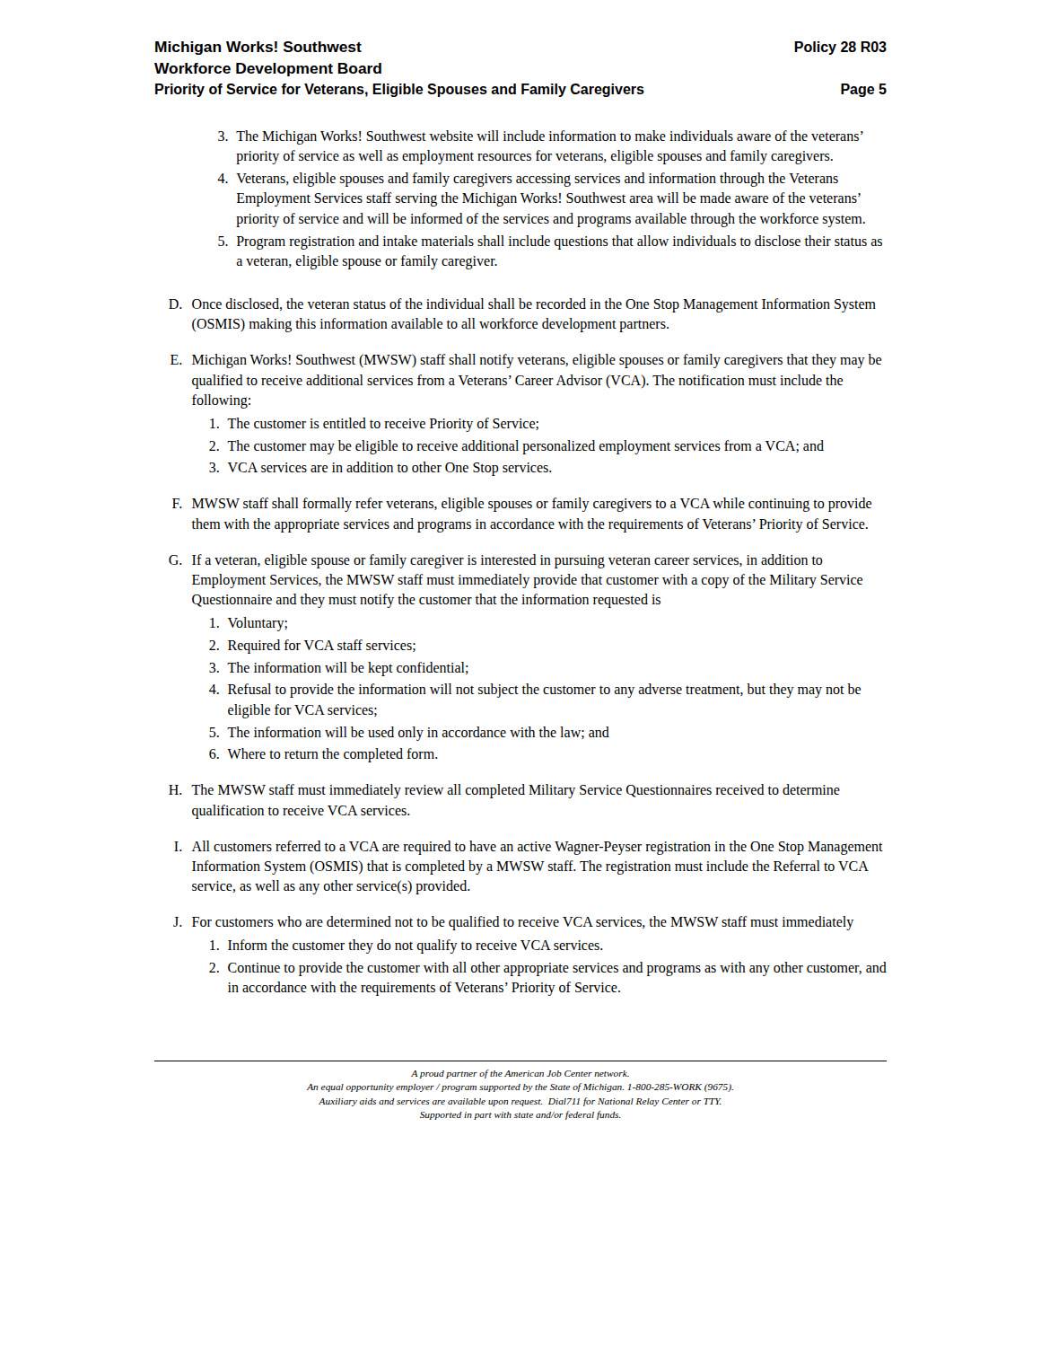Michigan Works! Southwest
Workforce Development Board
Policy 28 R03
Priority of Service for Veterans, Eligible Spouses and Family Caregivers
Page 5
The Michigan Works! Southwest website will include information to make individuals aware of the veterans’ priority of service as well as employment resources for veterans, eligible spouses and family caregivers.
Veterans, eligible spouses and family caregivers accessing services and information through the Veterans Employment Services staff serving the Michigan Works! Southwest area will be made aware of the veterans’ priority of service and will be informed of the services and programs available through the workforce system.
Program registration and intake materials shall include questions that allow individuals to disclose their status as a veteran, eligible spouse or family caregiver.
Once disclosed, the veteran status of the individual shall be recorded in the One Stop Management Information System (OSMIS) making this information available to all workforce development partners.
Michigan Works! Southwest (MWSW) staff shall notify veterans, eligible spouses or family caregivers that they may be qualified to receive additional services from a Veterans’ Career Advisor (VCA). The notification must include the following:
The customer is entitled to receive Priority of Service;
The customer may be eligible to receive additional personalized employment services from a VCA; and
VCA services are in addition to other One Stop services.
MWSW staff shall formally refer veterans, eligible spouses or family caregivers to a VCA while continuing to provide them with the appropriate services and programs in accordance with the requirements of Veterans’ Priority of Service.
If a veteran, eligible spouse or family caregiver is interested in pursuing veteran career services, in addition to Employment Services, the MWSW staff must immediately provide that customer with a copy of the Military Service Questionnaire and they must notify the customer that the information requested is
Voluntary;
Required for VCA staff services;
The information will be kept confidential;
Refusal to provide the information will not subject the customer to any adverse treatment, but they may not be eligible for VCA services;
The information will be used only in accordance with the law; and
Where to return the completed form.
The MWSW staff must immediately review all completed Military Service Questionnaires received to determine qualification to receive VCA services.
All customers referred to a VCA are required to have an active Wagner-Peyser registration in the One Stop Management Information System (OSMIS) that is completed by a MWSW staff. The registration must include the Referral to VCA service, as well as any other service(s) provided.
For customers who are determined not to be qualified to receive VCA services, the MWSW staff must immediately
Inform the customer they do not qualify to receive VCA services.
Continue to provide the customer with all other appropriate services and programs as with any other customer, and in accordance with the requirements of Veterans’ Priority of Service.
A proud partner of the American Job Center network.
An equal opportunity employer / program supported by the State of Michigan. 1-800-285-WORK (9675).
Auxiliary aids and services are available upon request. Dial711 for National Relay Center or TTY.
Supported in part with state and/or federal funds.